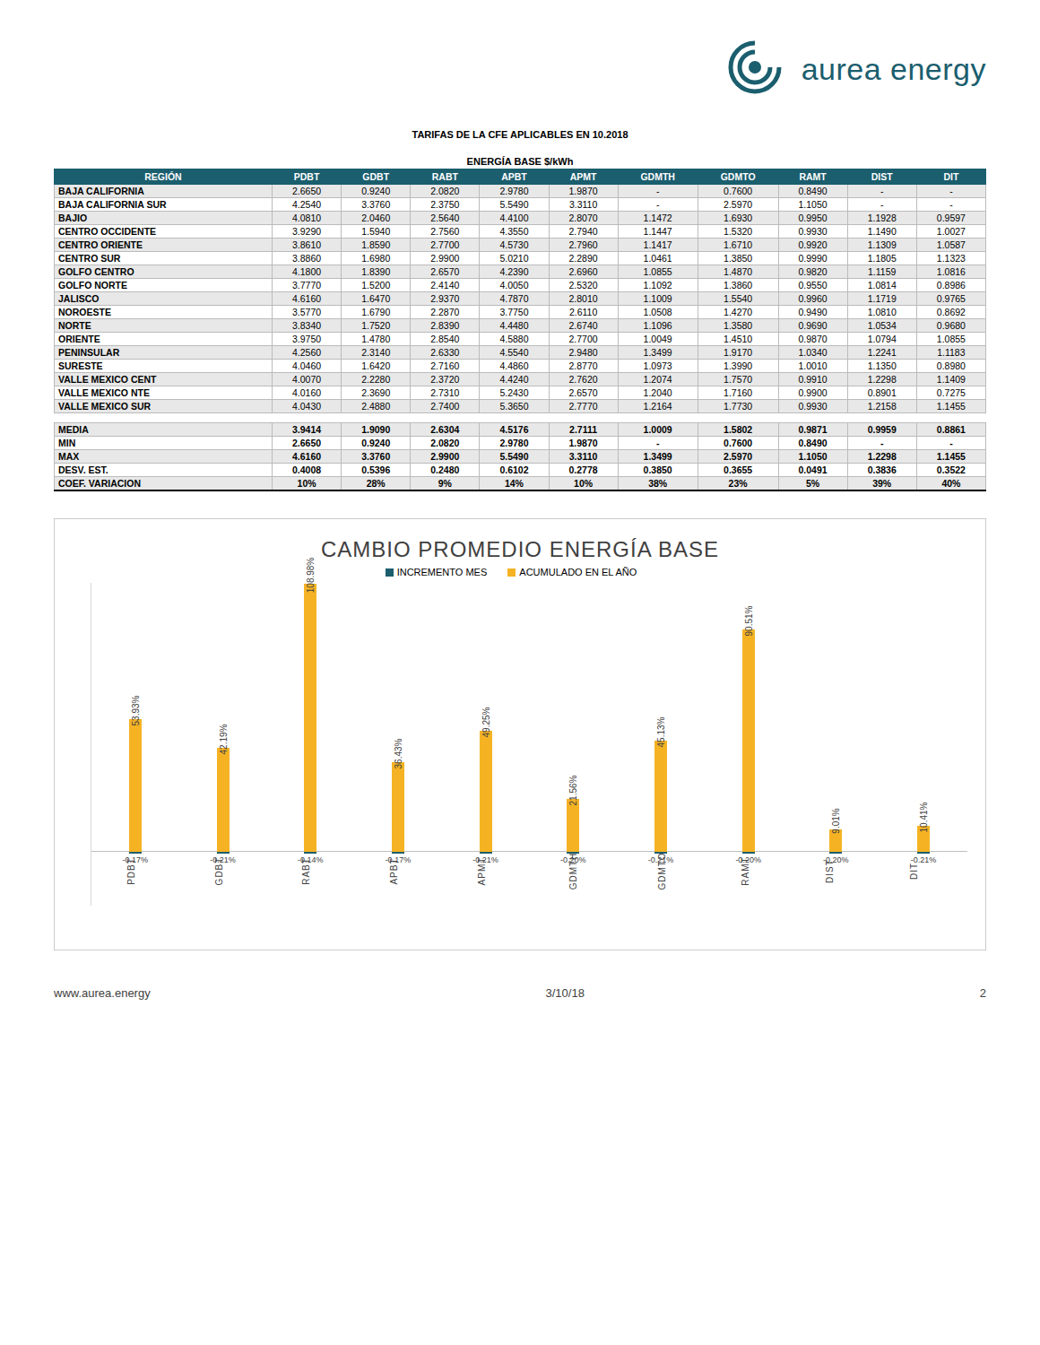aurea energy
TARIFAS DE LA CFE APLICABLES EN 10.2018
ENERGÍA BASE $/kWh
| REGIÓN | PDBT | GDBT | RABT | APBT | APMT | GDMTH | GDMTO | RAMT | DIST | DIT |
| --- | --- | --- | --- | --- | --- | --- | --- | --- | --- | --- |
| BAJA CALIFORNIA | 2.6650 | 0.9240 | 2.0820 | 2.9780 | 1.9870 | - | 0.7600 | 0.8490 | - | - |
| BAJA CALIFORNIA SUR | 4.2540 | 3.3760 | 2.3750 | 5.5490 | 3.3110 | - | 2.5970 | 1.1050 | - | - |
| BAJIO | 4.0810 | 2.0460 | 2.5640 | 4.4100 | 2.8070 | 1.1472 | 1.6930 | 0.9950 | 1.1928 | 0.9597 |
| CENTRO OCCIDENTE | 3.9290 | 1.5940 | 2.7560 | 4.3550 | 2.7940 | 1.1447 | 1.5320 | 0.9930 | 1.1490 | 1.0027 |
| CENTRO ORIENTE | 3.8610 | 1.8590 | 2.7700 | 4.5730 | 2.7960 | 1.1417 | 1.6710 | 0.9920 | 1.1309 | 1.0587 |
| CENTRO SUR | 3.8860 | 1.6980 | 2.9900 | 5.0210 | 2.2890 | 1.0461 | 1.3850 | 0.9990 | 1.1805 | 1.1323 |
| GOLFO CENTRO | 4.1800 | 1.8390 | 2.6570 | 4.2390 | 2.6960 | 1.0855 | 1.4870 | 0.9820 | 1.1159 | 1.0816 |
| GOLFO NORTE | 3.7770 | 1.5200 | 2.4140 | 4.0050 | 2.5320 | 1.1092 | 1.3860 | 0.9550 | 1.0814 | 0.8986 |
| JALISCO | 4.6160 | 1.6470 | 2.9370 | 4.7870 | 2.8010 | 1.1009 | 1.5540 | 0.9960 | 1.1719 | 0.9765 |
| NOROESTE | 3.5770 | 1.6790 | 2.2870 | 3.7750 | 2.6110 | 1.0508 | 1.4270 | 0.9490 | 1.0810 | 0.8692 |
| NORTE | 3.8340 | 1.7520 | 2.8390 | 4.4480 | 2.6740 | 1.1096 | 1.3580 | 0.9690 | 1.0534 | 0.9680 |
| ORIENTE | 3.9750 | 1.4780 | 2.8540 | 4.5880 | 2.7700 | 1.0049 | 1.4510 | 0.9870 | 1.0794 | 1.0855 |
| PENINSULAR | 4.2560 | 2.3140 | 2.6330 | 4.5540 | 2.9480 | 1.3499 | 1.9170 | 1.0340 | 1.2241 | 1.1183 |
| SURESTE | 4.0460 | 1.6420 | 2.7160 | 4.4860 | 2.8770 | 1.0973 | 1.3990 | 1.0010 | 1.1350 | 0.8980 |
| VALLE MEXICO CENT | 4.0070 | 2.2280 | 2.3720 | 4.4240 | 2.7620 | 1.2074 | 1.7570 | 0.9910 | 1.2298 | 1.1409 |
| VALLE MEXICO NTE | 4.0160 | 2.3690 | 2.7310 | 5.2430 | 2.6570 | 1.2040 | 1.7160 | 0.9900 | 0.8901 | 0.7275 |
| VALLE MEXICO SUR | 4.0430 | 2.4880 | 2.7400 | 5.3650 | 2.7770 | 1.2164 | 1.7730 | 0.9930 | 1.2158 | 1.1455 |
| MEDIA | 3.9414 | 1.9090 | 2.6304 | 4.5176 | 2.7111 | 1.0009 | 1.5802 | 0.9871 | 0.9959 | 0.8861 |
| MIN | 2.6650 | 0.9240 | 2.0820 | 2.9780 | 1.9870 | - | 0.7600 | 0.8490 | - | - |
| MAX | 4.6160 | 3.3760 | 2.9900 | 5.5490 | 3.3110 | 1.3499 | 2.5970 | 1.1050 | 1.2298 | 1.1455 |
| DESV. EST. | 0.4008 | 0.5396 | 0.2480 | 0.6102 | 0.2778 | 0.3850 | 0.3655 | 0.0491 | 0.3836 | 0.3522 |
| COEF. VARIACION | 10% | 28% | 9% | 14% | 10% | 38% | 23% | 5% | 39% | 40% |
CAMBIO PROMEDIO ENERGÍA BASE
INCREMENTO MES ACUMULADO EN EL AÑO
53.93%
42.19%
108.98%
36.43%
49.25%
21.56%
45.13%
90.51%
9.01%
10.41%
-0.17% PDBT
-0.21% GDBT
-0.14% RABT
-0.17% APBT
-0.21% APMT
-0.20% GDMTH
-0.21% GDMTO
-0.20% RAMT
-0.20% DIST
-0.21% DIT
www.aurea.energy
3/10/18
2